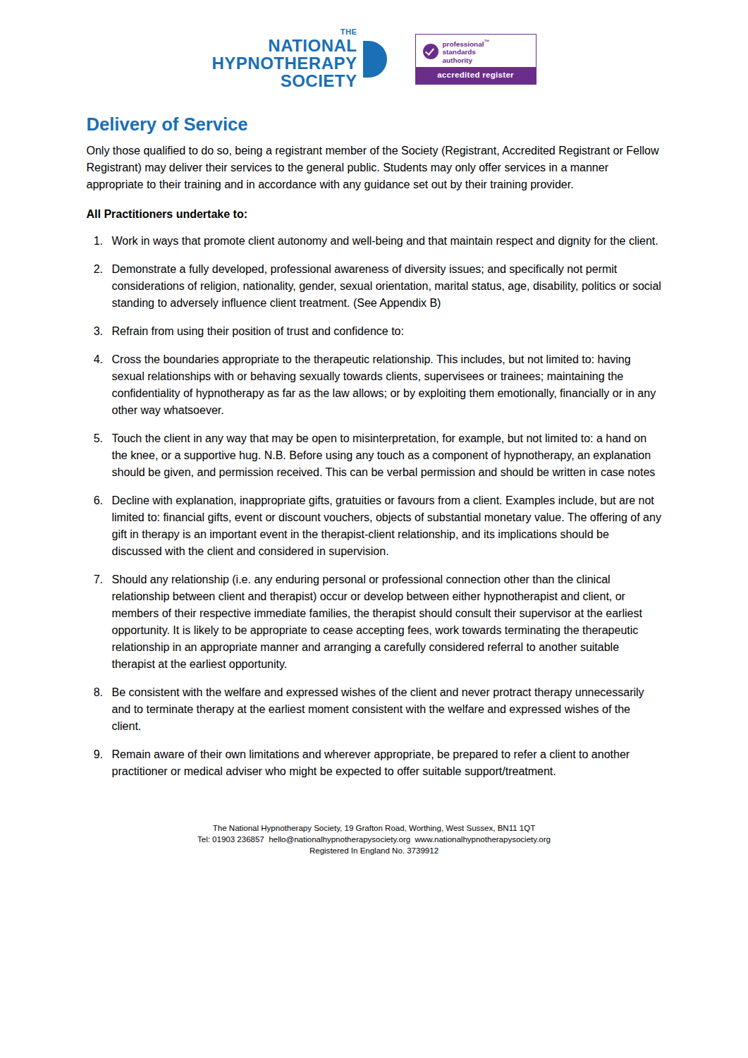THE
NATIONAL
HYPNOTHERAPY
SOCIETY
professional™
standards
authority
accredited register
Delivery of Service
Only those qualified to do so, being a registrant member of the Society (Registrant, Accredited Registrant or Fellow Registrant) may deliver their services to the general public. Students may only offer services in a manner appropriate to their training and in accordance with any guidance set out by their training provider.
All Practitioners undertake to:
Work in ways that promote client autonomy and well-being and that maintain respect and dignity for the client.
Demonstrate a fully developed, professional awareness of diversity issues; and specifically not permit considerations of religion, nationality, gender, sexual orientation, marital status, age, disability, politics or social standing to adversely influence client treatment. (See Appendix B)
Refrain from using their position of trust and confidence to:
Cross the boundaries appropriate to the therapeutic relationship. This includes, but not limited to: having sexual relationships with or behaving sexually towards clients, supervisees or trainees; maintaining the confidentiality of hypnotherapy as far as the law allows; or by exploiting them emotionally, financially or in any other way whatsoever.
Touch the client in any way that may be open to misinterpretation, for example, but not limited to: a hand on the knee, or a supportive hug. N.B. Before using any touch as a component of hypnotherapy, an explanation should be given, and permission received. This can be verbal permission and should be written in case notes
Decline with explanation, inappropriate gifts, gratuities or favours from a client. Examples include, but are not limited to: financial gifts, event or discount vouchers, objects of substantial monetary value. The offering of any gift in therapy is an important event in the therapist-client relationship, and its implications should be discussed with the client and considered in supervision.
Should any relationship (i.e. any enduring personal or professional connection other than the clinical relationship between client and therapist) occur or develop between either hypnotherapist and client, or members of their respective immediate families, the therapist should consult their supervisor at the earliest opportunity. It is likely to be appropriate to cease accepting fees, work towards terminating the therapeutic relationship in an appropriate manner and arranging a carefully considered referral to another suitable therapist at the earliest opportunity.
Be consistent with the welfare and expressed wishes of the client and never protract therapy unnecessarily and to terminate therapy at the earliest moment consistent with the welfare and expressed wishes of the client.
Remain aware of their own limitations and wherever appropriate, be prepared to refer a client to another practitioner or medical adviser who might be expected to offer suitable support/treatment.
The National Hypnotherapy Society, 19 Grafton Road, Worthing, West Sussex, BN11 1QT
Tel: 01903 236857 hello@nationalhypnotherapysociety.org www.nationalhypnotherapysociety.org
Registered In England No. 3739912